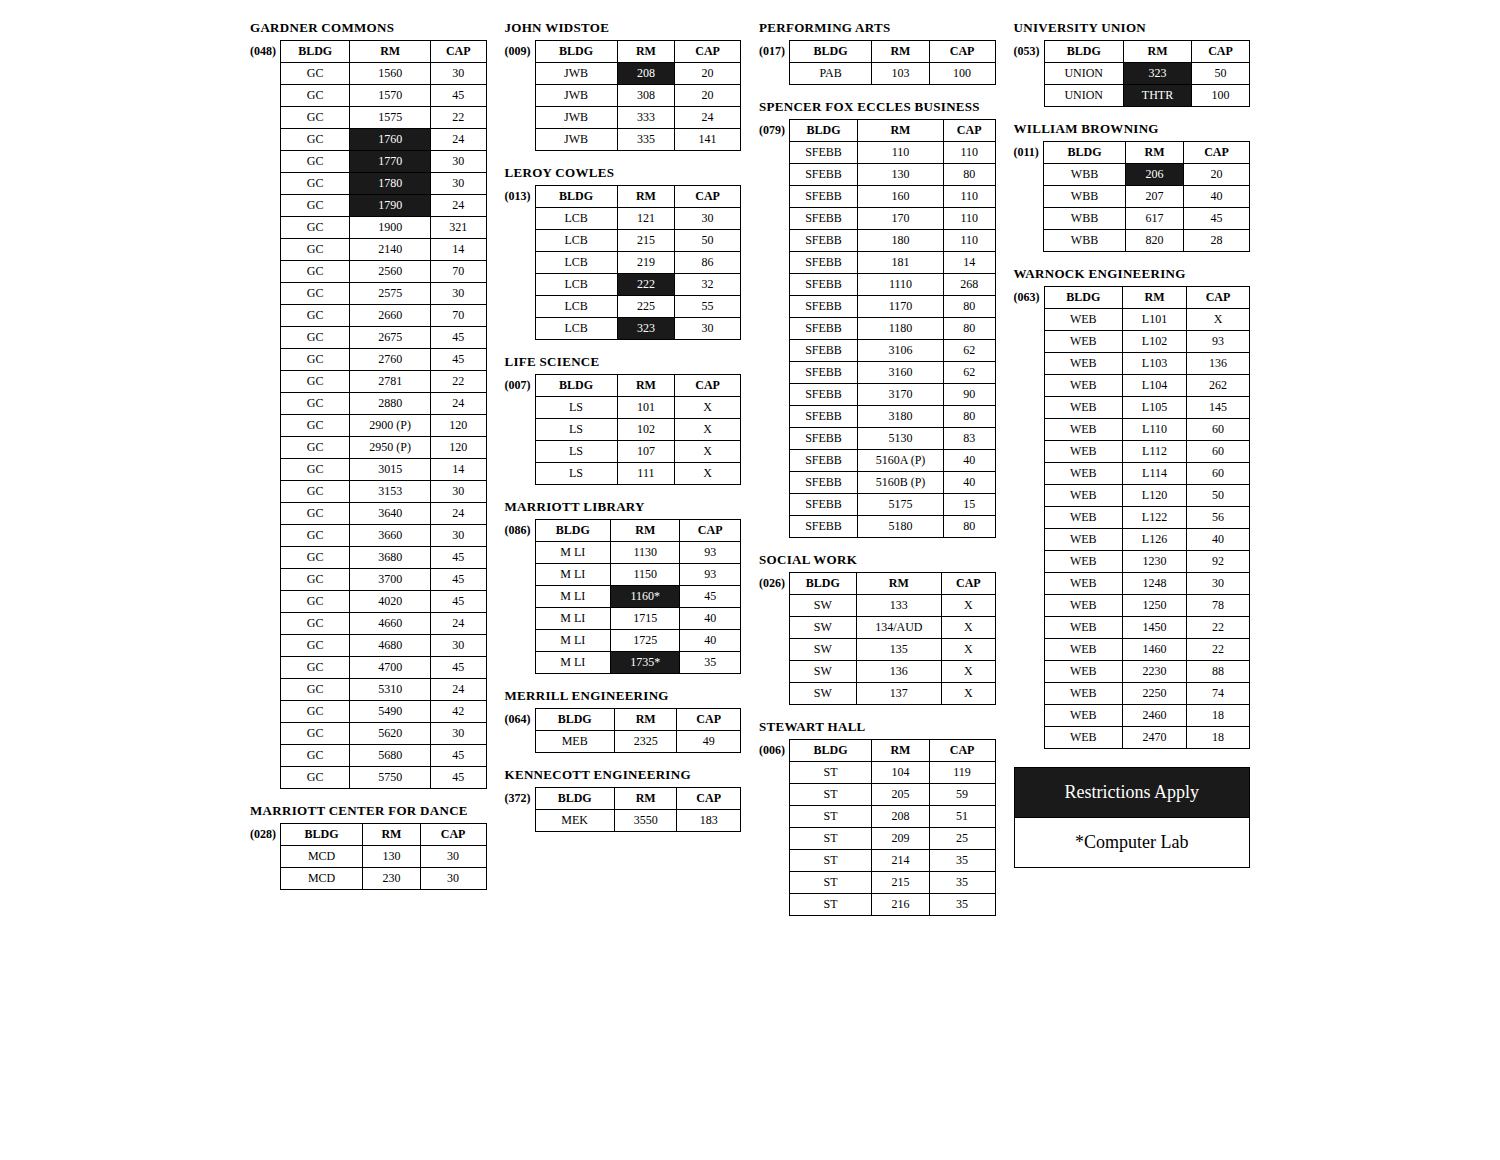Gardner Commons
(048)
| BLDG | RM | CAP |
| --- | --- | --- |
| GC | 1560 | 30 |
| GC | 1570 | 45 |
| GC | 1575 | 22 |
| GC | 1760 | 24 |
| GC | 1770 | 30 |
| GC | 1780 | 30 |
| GC | 1790 | 24 |
| GC | 1900 | 321 |
| GC | 2140 | 14 |
| GC | 2560 | 70 |
| GC | 2575 | 30 |
| GC | 2660 | 70 |
| GC | 2675 | 45 |
| GC | 2760 | 45 |
| GC | 2781 | 22 |
| GC | 2880 | 24 |
| GC | 2900 (P) | 120 |
| GC | 2950 (P) | 120 |
| GC | 3015 | 14 |
| GC | 3153 | 30 |
| GC | 3640 | 24 |
| GC | 3660 | 30 |
| GC | 3680 | 45 |
| GC | 3700 | 45 |
| GC | 4020 | 45 |
| GC | 4660 | 24 |
| GC | 4680 | 30 |
| GC | 4700 | 45 |
| GC | 5310 | 24 |
| GC | 5490 | 42 |
| GC | 5620 | 30 |
| GC | 5680 | 45 |
| GC | 5750 | 45 |
Marriott Center for Dance
(028)
| BLDG | RM | CAP |
| --- | --- | --- |
| MCD | 130 | 30 |
| MCD | 230 | 30 |
John Widstoe
(009)
| BLDG | RM | CAP |
| --- | --- | --- |
| JWB | 208 | 20 |
| JWB | 308 | 20 |
| JWB | 333 | 24 |
| JWB | 335 | 141 |
Leroy Cowles
(013)
| BLDG | RM | CAP |
| --- | --- | --- |
| LCB | 121 | 30 |
| LCB | 215 | 50 |
| LCB | 219 | 86 |
| LCB | 222 | 32 |
| LCB | 225 | 55 |
| LCB | 323 | 30 |
Life Science
(007)
| BLDG | RM | CAP |
| --- | --- | --- |
| LS | 101 | X |
| LS | 102 | X |
| LS | 107 | X |
| LS | 111 | X |
Marriott Library
(086)
| BLDG | RM | CAP |
| --- | --- | --- |
| M LI | 1130 | 93 |
| M LI | 1150 | 93 |
| M LI | 1160* | 45 |
| M LI | 1715 | 40 |
| M LI | 1725 | 40 |
| M LI | 1735* | 35 |
Merrill Engineering
(064)
| BLDG | RM | CAP |
| --- | --- | --- |
| MEB | 2325 | 49 |
Kennecott Engineering
(372)
| BLDG | RM | CAP |
| --- | --- | --- |
| MEK | 3550 | 183 |
Performing Arts
(017)
| BLDG | RM | CAP |
| --- | --- | --- |
| PAB | 103 | 100 |
Spencer Fox Eccles Business
(079)
| BLDG | RM | CAP |
| --- | --- | --- |
| SFEBB | 110 | 110 |
| SFEBB | 130 | 80 |
| SFEBB | 160 | 110 |
| SFEBB | 170 | 110 |
| SFEBB | 180 | 110 |
| SFEBB | 181 | 14 |
| SFEBB | 1110 | 268 |
| SFEBB | 1170 | 80 |
| SFEBB | 1180 | 80 |
| SFEBB | 3106 | 62 |
| SFEBB | 3160 | 62 |
| SFEBB | 3170 | 90 |
| SFEBB | 3180 | 80 |
| SFEBB | 5130 | 83 |
| SFEBB | 5160A (P) | 40 |
| SFEBB | 5160B (P) | 40 |
| SFEBB | 5175 | 15 |
| SFEBB | 5180 | 80 |
Social Work
(026)
| BLDG | RM | CAP |
| --- | --- | --- |
| SW | 133 | X |
| SW | 134/AUD | X |
| SW | 135 | X |
| SW | 136 | X |
| SW | 137 | X |
Stewart Hall
(006)
| BLDG | RM | CAP |
| --- | --- | --- |
| ST | 104 | 119 |
| ST | 205 | 59 |
| ST | 208 | 51 |
| ST | 209 | 25 |
| ST | 214 | 35 |
| ST | 215 | 35 |
| ST | 216 | 35 |
University Union
(053)
| BLDG | RM | CAP |
| --- | --- | --- |
| UNION | 323 | 50 |
| UNION | THTR | 100 |
William Browning
(011)
| BLDG | RM | CAP |
| --- | --- | --- |
| WBB | 206 | 20 |
| WBB | 207 | 40 |
| WBB | 617 | 45 |
| WBB | 820 | 28 |
Warnock Engineering
(063)
| BLDG | RM | CAP |
| --- | --- | --- |
| WEB | L101 | X |
| WEB | L102 | 93 |
| WEB | L103 | 136 |
| WEB | L104 | 262 |
| WEB | L105 | 145 |
| WEB | L110 | 60 |
| WEB | L112 | 60 |
| WEB | L114 | 60 |
| WEB | L120 | 50 |
| WEB | L122 | 56 |
| WEB | L126 | 40 |
| WEB | 1230 | 92 |
| WEB | 1248 | 30 |
| WEB | 1250 | 78 |
| WEB | 1450 | 22 |
| WEB | 1460 | 22 |
| WEB | 2230 | 88 |
| WEB | 2250 | 74 |
| WEB | 2460 | 18 |
| WEB | 2470 | 18 |
| Restrictions Apply |
| *Computer Lab |